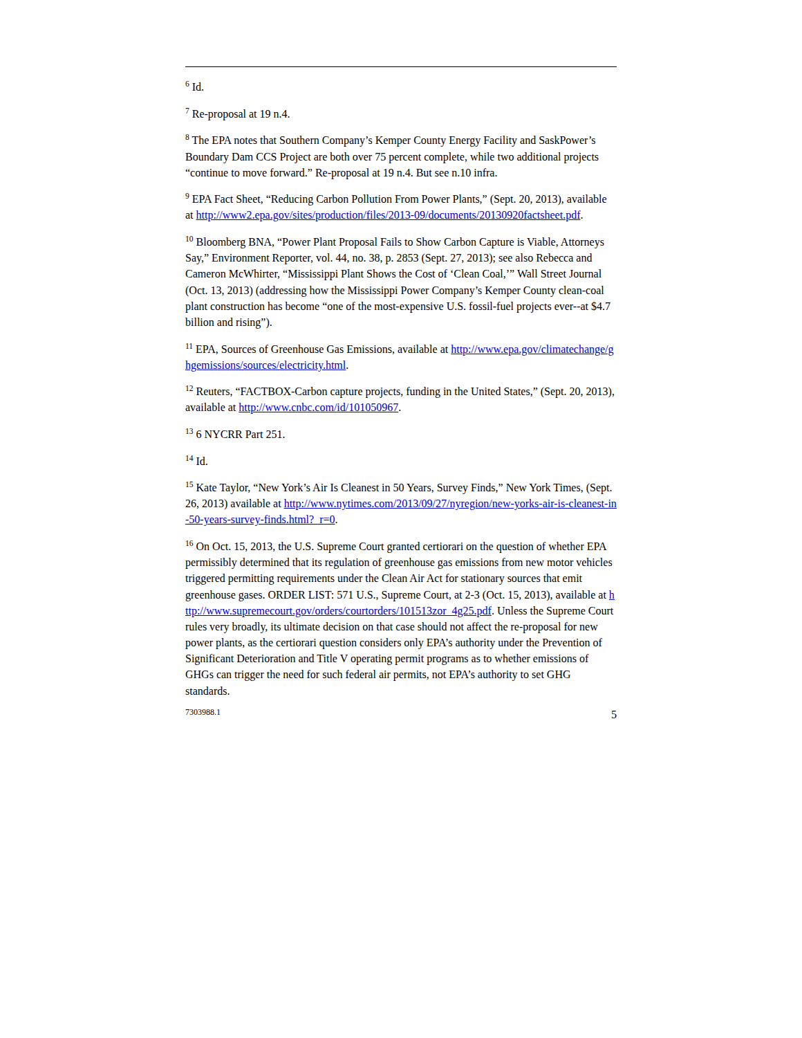6 Id.
7 Re-proposal at 19 n.4.
8 The EPA notes that Southern Company’s Kemper County Energy Facility and SaskPower’s Boundary Dam CCS Project are both over 75 percent complete, while two additional projects “continue to move forward.” Re-proposal at 19 n.4. But see n.10 infra.
9 EPA Fact Sheet, “Reducing Carbon Pollution From Power Plants,” (Sept. 20, 2013), available at http://www2.epa.gov/sites/production/files/2013-09/documents/20130920factsheet.pdf.
10 Bloomberg BNA, “Power Plant Proposal Fails to Show Carbon Capture is Viable, Attorneys Say,” Environment Reporter, vol. 44, no. 38, p. 2853 (Sept. 27, 2013); see also Rebecca and Cameron McWhirter, “Mississippi Plant Shows the Cost of ‘Clean Coal,’” Wall Street Journal (Oct. 13, 2013) (addressing how the Mississippi Power Company’s Kemper County clean-coal plant construction has become “one of the most-expensive U.S. fossil-fuel projects ever--at $4.7 billion and rising”).
11 EPA, Sources of Greenhouse Gas Emissions, available at http://www.epa.gov/climatechange/ghgemissions/sources/electricity.html.
12 Reuters, “FACTBOX-Carbon capture projects, funding in the United States,” (Sept. 20, 2013), available at http://www.cnbc.com/id/101050967.
13 6 NYCRR Part 251.
14 Id.
15 Kate Taylor, “New York’s Air Is Cleanest in 50 Years, Survey Finds,” New York Times, (Sept. 26, 2013) available at http://www.nytimes.com/2013/09/27/nyregion/new-yorks-air-is-cleanest-in-50-years-survey-finds.html?_r=0.
16 On Oct. 15, 2013, the U.S. Supreme Court granted certiorari on the question of whether EPA permissibly determined that its regulation of greenhouse gas emissions from new motor vehicles triggered permitting requirements under the Clean Air Act for stationary sources that emit greenhouse gases. ORDER LIST: 571 U.S., Supreme Court, at 2-3 (Oct. 15, 2013), available at http://www.supremecourt.gov/orders/courtorders/101513zor_4g25.pdf. Unless the Supreme Court rules very broadly, its ultimate decision on that case should not affect the re-proposal for new power plants, as the certiorari question considers only EPA’s authority under the Prevention of Significant Deterioration and Title V operating permit programs as to whether emissions of GHGs can trigger the need for such federal air permits, not EPA’s authority to set GHG standards.
7303988.1 5